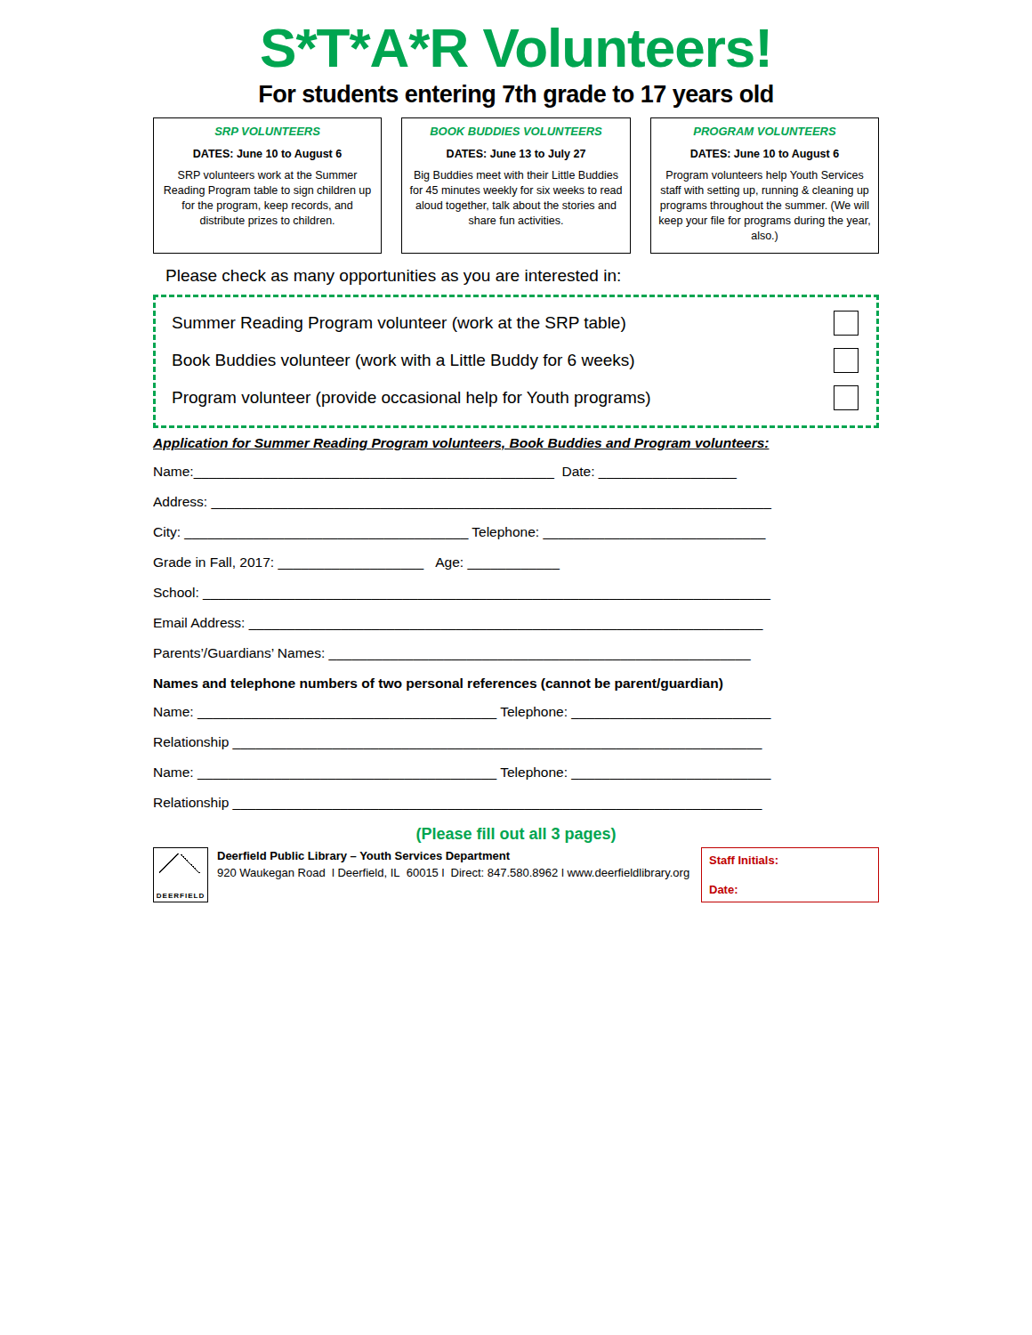S*T*A*R Volunteers!
For students entering 7th grade to 17 years old
SRP VOLUNTEERS
DATES: June 10 to August 6
SRP volunteers work at the Summer Reading Program table to sign children up for the program, keep records, and distribute prizes to children.
BOOK BUDDIES VOLUNTEERS
DATES: June 13 to July 27
Big Buddies meet with their Little Buddies for 45 minutes weekly for six weeks to read aloud together, talk about the stories and share fun activities.
PROGRAM VOLUNTEERS
DATES: June 10 to August 6
Program volunteers help Youth Services staff with setting up, running & cleaning up programs throughout the summer. (We will keep your file for programs during the year, also.)
Please check as many opportunities as you are interested in:
Summer Reading Program volunteer (work at the SRP table)
Book Buddies volunteer (work with a Little Buddy for 6 weeks)
Program volunteer (provide occasional help for Youth programs)
Application for Summer Reading Program volunteers, Book Buddies and Program volunteers:
Name:_______________________________________________ Date: __________________
Address: _________________________________________________________________________
City: _____________________________________ Telephone: _____________________________
Grade in Fall, 2017: ___________________ Age: ____________
School: __________________________________________________________________________
Email Address: ___________________________________________________________________
Parents’/Guardians’ Names: _______________________________________________________
Names and telephone numbers of two personal references (cannot be parent/guardian)
Name: _______________________________________ Telephone: __________________________
Relationship _____________________________________________________________________
Name: _______________________________________ Telephone: __________________________
Relationship _____________________________________________________________________
(Please fill out all 3 pages)
DEERFIELD
Deerfield Public Library – Youth Services Department
920 Waukegan Road l Deerfield, IL 60015 l Direct: 847.580.8962 l www.deerfieldlibrary.org
Staff Initials:
Date: